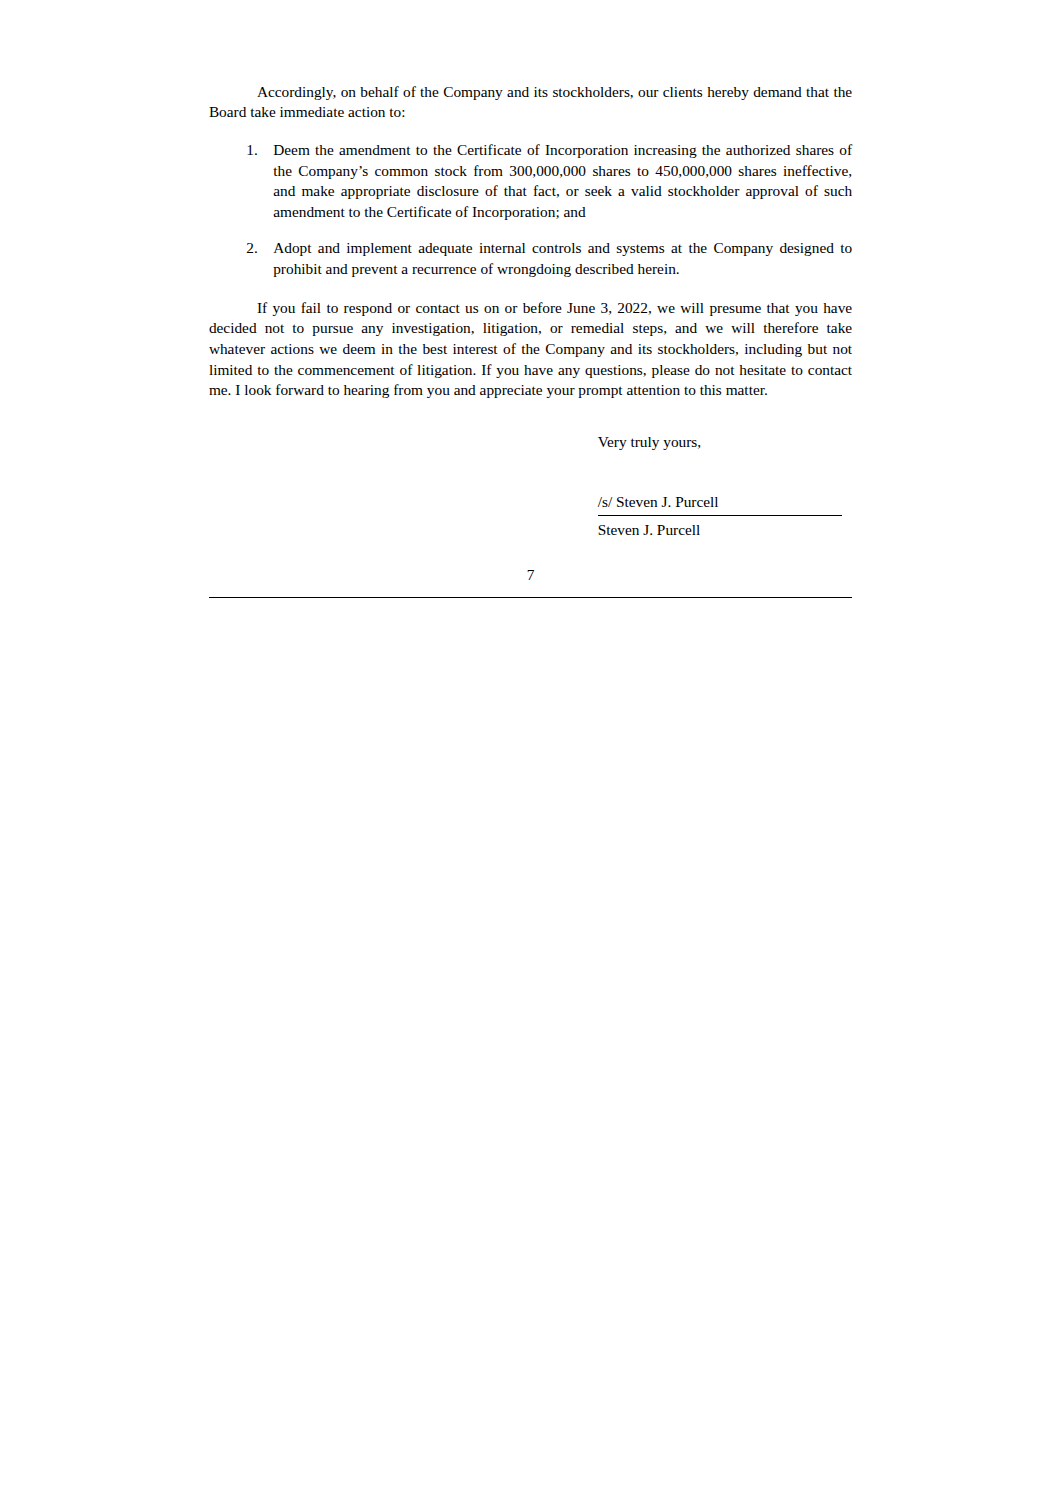Accordingly, on behalf of the Company and its stockholders, our clients hereby demand that the Board take immediate action to:
Deem the amendment to the Certificate of Incorporation increasing the authorized shares of the Company’s common stock from 300,000,000 shares to 450,000,000 shares ineffective, and make appropriate disclosure of that fact, or seek a valid stockholder approval of such amendment to the Certificate of Incorporation; and
Adopt and implement adequate internal controls and systems at the Company designed to prohibit and prevent a recurrence of wrongdoing described herein.
If you fail to respond or contact us on or before June 3, 2022, we will presume that you have decided not to pursue any investigation, litigation, or remedial steps, and we will therefore take whatever actions we deem in the best interest of the Company and its stockholders, including but not limited to the commencement of litigation. If you have any questions, please do not hesitate to contact me. I look forward to hearing from you and appreciate your prompt attention to this matter.
Very truly yours,
/s/ Steven J. Purcell
Steven J. Purcell
7